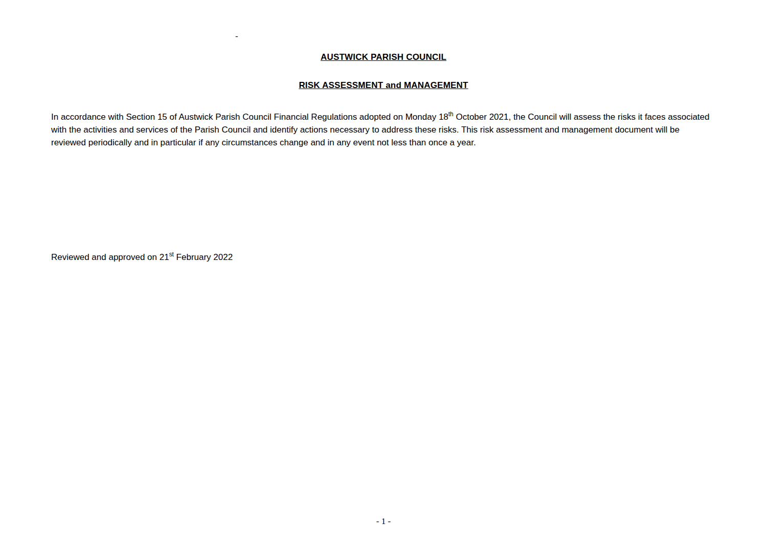-
AUSTWICK PARISH COUNCIL
RISK ASSESSMENT and MANAGEMENT
In accordance with Section 15 of Austwick Parish Council Financial Regulations adopted on Monday 18th October 2021, the Council will assess the risks it faces associated with the activities and services of the Parish Council and identify actions necessary to address these risks. This risk assessment and management document will be reviewed periodically and in particular if any circumstances change and in any event not less than once a year.
Reviewed and approved on 21st February 2022
- 1 -